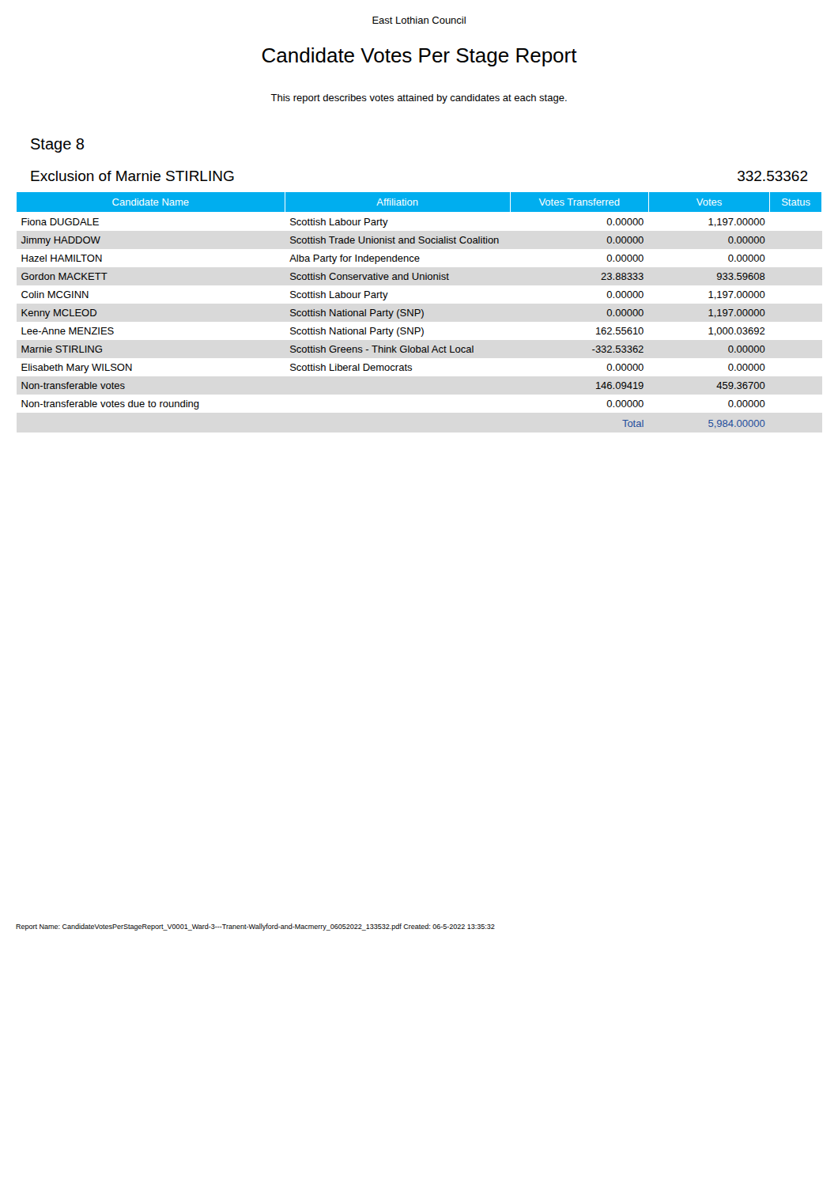East Lothian Council
Candidate Votes Per Stage Report
This report describes votes attained by candidates at each stage.
Stage 8
Exclusion of Marnie STIRLING 332.53362
| Candidate Name | Affiliation | Votes Transferred | Votes | Status |
| --- | --- | --- | --- | --- |
| Fiona DUGDALE | Scottish Labour Party | 0.00000 | 1,197.00000 | |
| Jimmy HADDOW | Scottish Trade Unionist and Socialist Coalition | 0.00000 | 0.00000 | |
| Hazel HAMILTON | Alba Party for Independence | 0.00000 | 0.00000 | |
| Gordon MACKETT | Scottish Conservative and Unionist | 23.88333 | 933.59608 | |
| Colin MCGINN | Scottish Labour Party | 0.00000 | 1,197.00000 | |
| Kenny MCLEOD | Scottish National Party (SNP) | 0.00000 | 1,197.00000 | |
| Lee-Anne MENZIES | Scottish National Party (SNP) | 162.55610 | 1,000.03692 | |
| Marnie STIRLING | Scottish Greens - Think Global Act Local | -332.53362 | 0.00000 | |
| Elisabeth Mary WILSON | Scottish Liberal Democrats | 0.00000 | 0.00000 | |
| Non-transferable votes | | 146.09419 | 459.36700 | |
| Non-transferable votes due to rounding | 0.00000 | 0.00000 | |
| | Total | 5,984.00000 | |
Report Name: CandidateVotesPerStageReport_V0001_Ward-3---Tranent-Wallyford-and-Macmerry_06052022_133532.pdf Created: 06-5-2022 13:35:32